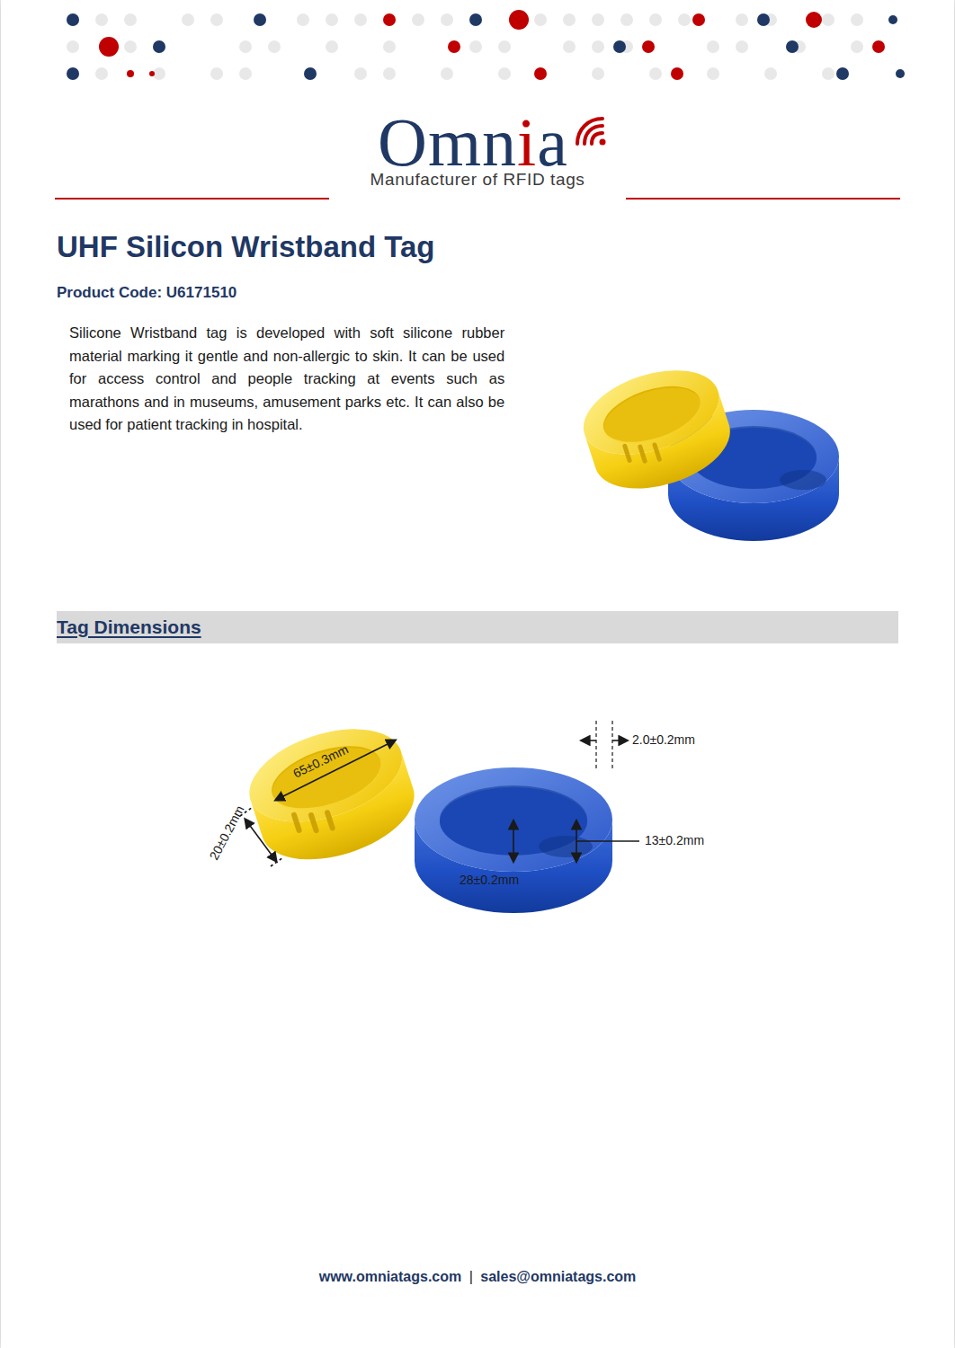Omnia
Manufacturer of RFID tags
UHF Silicon Wristband Tag
Product Code: U6171510
Silicone Wristband tag is developed with soft silicone rubber material marking it gentle and non-allergic to skin. It can be used for access control and people tracking at events such as marathons and in museums, amusement parks etc. It can also be used for patient tracking in hospital.
Tag Dimensions
65±0.3mm 20±0.2mm 2.0±0.2mm 13±0.2mm 28±0.2mm
www.omniatags.com | sales@omniatags.com